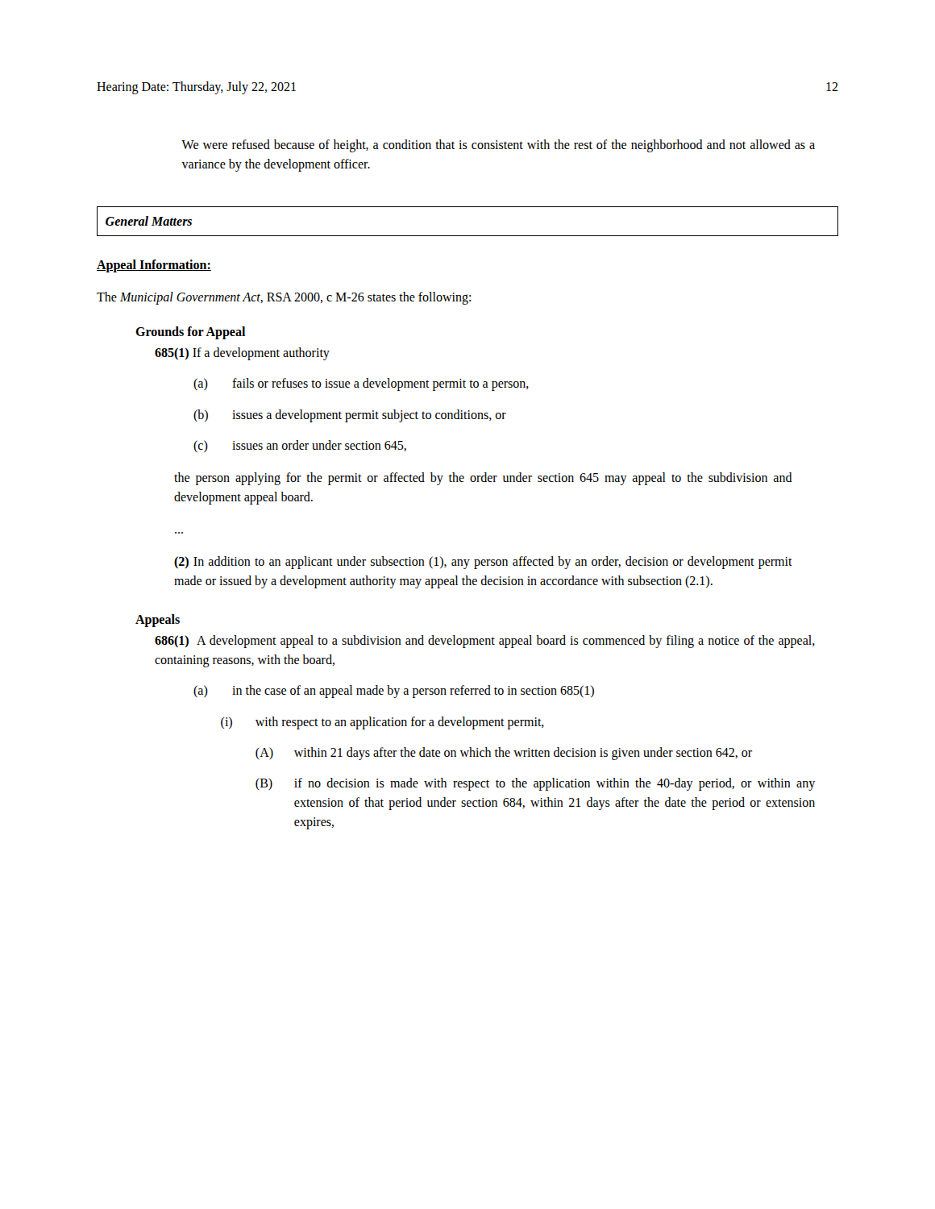Hearing Date: Thursday, July 22, 2021 12
We were refused because of height, a condition that is consistent with the rest of the neighborhood and not allowed as a variance by the development officer.
General Matters
Appeal Information:
The Municipal Government Act, RSA 2000, c M-26 states the following:
Grounds for Appeal
685(1) If a development authority
(a) fails or refuses to issue a development permit to a person,
(b) issues a development permit subject to conditions, or
(c) issues an order under section 645,
the person applying for the permit or affected by the order under section 645 may appeal to the subdivision and development appeal board.
...
(2) In addition to an applicant under subsection (1), any person affected by an order, decision or development permit made or issued by a development authority may appeal the decision in accordance with subsection (2.1).
Appeals
686(1) A development appeal to a subdivision and development appeal board is commenced by filing a notice of the appeal, containing reasons, with the board,
(a) in the case of an appeal made by a person referred to in section 685(1)
(i) with respect to an application for a development permit,
(A) within 21 days after the date on which the written decision is given under section 642, or
(B) if no decision is made with respect to the application within the 40-day period, or within any extension of that period under section 684, within 21 days after the date the period or extension expires,